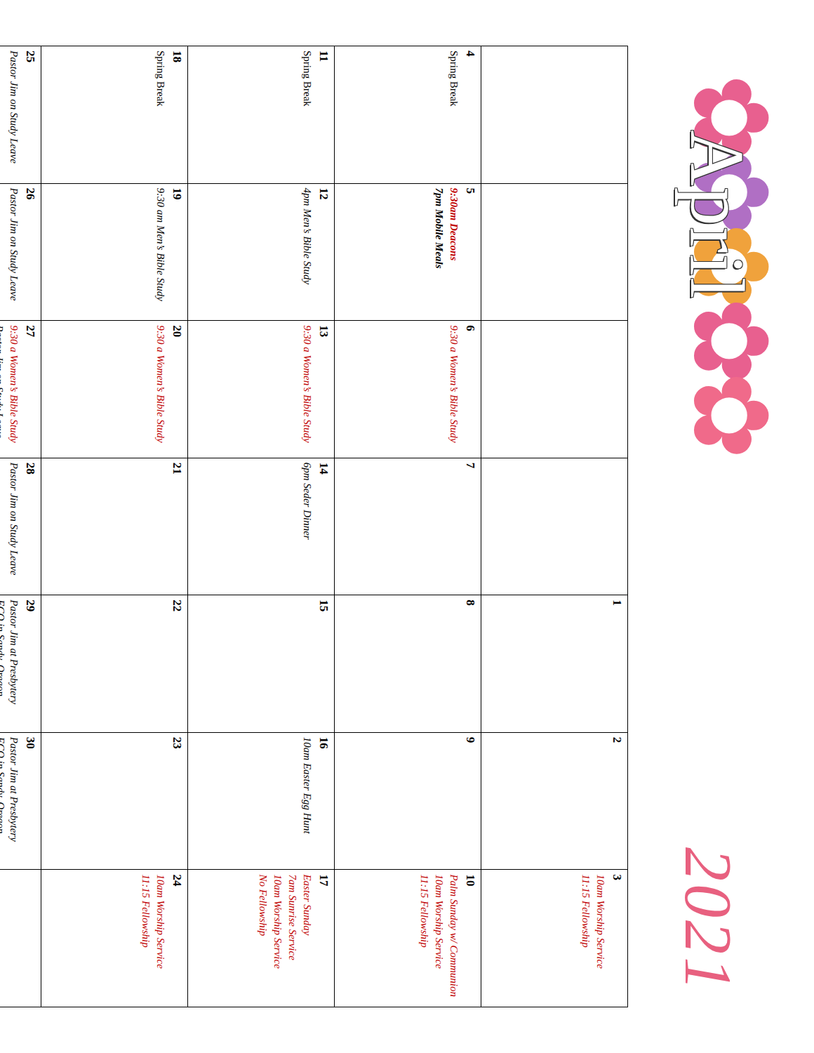✿✿✿✿✿
April
2021
| | | | | 1 | 2 | 3 10am Worship Service 11:15 Fellowship |
| 4 Spring Break | 5 9:30am Deacons 7pm Mobile Meals | 6 9:30 a Women’s Bible Study | 7 | 8 | 9 | 10 Palm Sunday w/ Communion 10am Worship Service 11:15 Fellowship |
| 11 Spring Break | 12 4pm Men’s Bible Study | 13 9:30 a Women’s Bible Study | 14 6pm Seder Dinner | 15 | 16 10am Easter Egg Hunt | 17 Easter Sunday 7am Sunrise Service 10am Worship Service No Fellowship |
| 18 Spring Break | 19 9:30 am Men’s Bible Study | 20 9:30 a Women’s Bible Study | 21 | 22 | 23 | 24 10am Worship Service 11:15 Fellowship |
| 25 Pastor Jim on Study Leave | 26 Pastor Jim on Study Leave | 27 9:30 a Women’s Bible Study Pastor Jim on Study Leave | 28 Pastor Jim on Study Leave | 29 Pastor Jim at Presbytery ECO in Sandy, Oregon | 30 Pastor Jim at Presbytery ECO in Sandy, Oregon | |